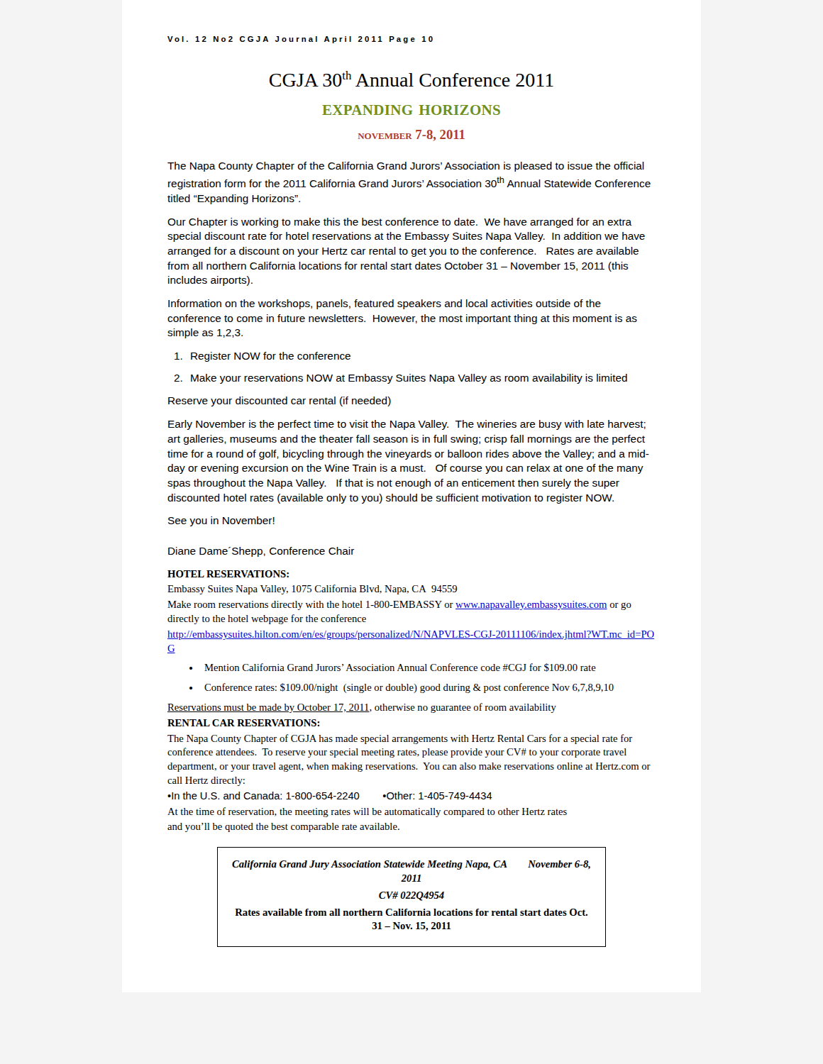Vol. 12 No2 CGJA Journal April 2011 Page 10
CGJA 30th Annual Conference 2011
Expanding Horizons
November 7-8, 2011
The Napa County Chapter of the California Grand Jurors’ Association is pleased to issue the official registration form for the 2011 California Grand Jurors’ Association 30th Annual Statewide Conference titled “Expanding Horizons”.
Our Chapter is working to make this the best conference to date. We have arranged for an extra special discount rate for hotel reservations at the Embassy Suites Napa Valley. In addition we have arranged for a discount on your Hertz car rental to get you to the conference. Rates are available from all northern California locations for rental start dates October 31 – November 15, 2011 (this includes airports).
Information on the workshops, panels, featured speakers and local activities outside of the conference to come in future newsletters. However, the most important thing at this moment is as simple as 1,2,3.
Register NOW for the conference
Make your reservations NOW at Embassy Suites Napa Valley as room availability is limited
Reserve your discounted car rental (if needed)
Early November is the perfect time to visit the Napa Valley. The wineries are busy with late harvest; art galleries, museums and the theater fall season is in full swing; crisp fall mornings are the perfect time for a round of golf, bicycling through the vineyards or balloon rides above the Valley; and a mid-day or evening excursion on the Wine Train is a must. Of course you can relax at one of the many spas throughout the Napa Valley. If that is not enough of an enticement then surely the super discounted hotel rates (available only to you) should be sufficient motivation to register NOW.
See you in November!
Diane Dame´Shepp, Conference Chair
HOTEL RESERVATIONS:
Embassy Suites Napa Valley, 1075 California Blvd, Napa, CA 94559
Make room reservations directly with the hotel 1-800-EMBASSY or www.napavalley.embassysuites.com or go directly to the hotel webpage for the conference
http://embassysuites.hilton.com/en/es/groups/personalized/N/NAPVLES-CGJ-20111106/index.jhtml?WT.mc_id=POG
Mention California Grand Jurors’ Association Annual Conference code #CGJ for $109.00 rate
Conference rates: $109.00/night (single or double) good during & post conference Nov 6,7,8,9,10
Reservations must be made by October 17, 2011, otherwise no guarantee of room availability
RENTAL CAR RESERVATIONS:
The Napa County Chapter of CGJA has made special arrangements with Hertz Rental Cars for a special rate for conference attendees. To reserve your special meeting rates, please provide your CV# to your corporate travel department, or your travel agent, when making reservations. You can also make reservations online at Hertz.com or call Hertz directly:
•In the U.S. and Canada: 1-800-654-2240 •Other: 1-405-749-4434
At the time of reservation, the meeting rates will be automatically compared to other Hertz rates
and you’ll be quoted the best comparable rate available.
California Grand Jury Association Statewide Meeting Napa, CA November 6-8, 2011
CV# 022Q4954
Rates available from all northern California locations for rental start dates Oct. 31 – Nov. 15, 2011